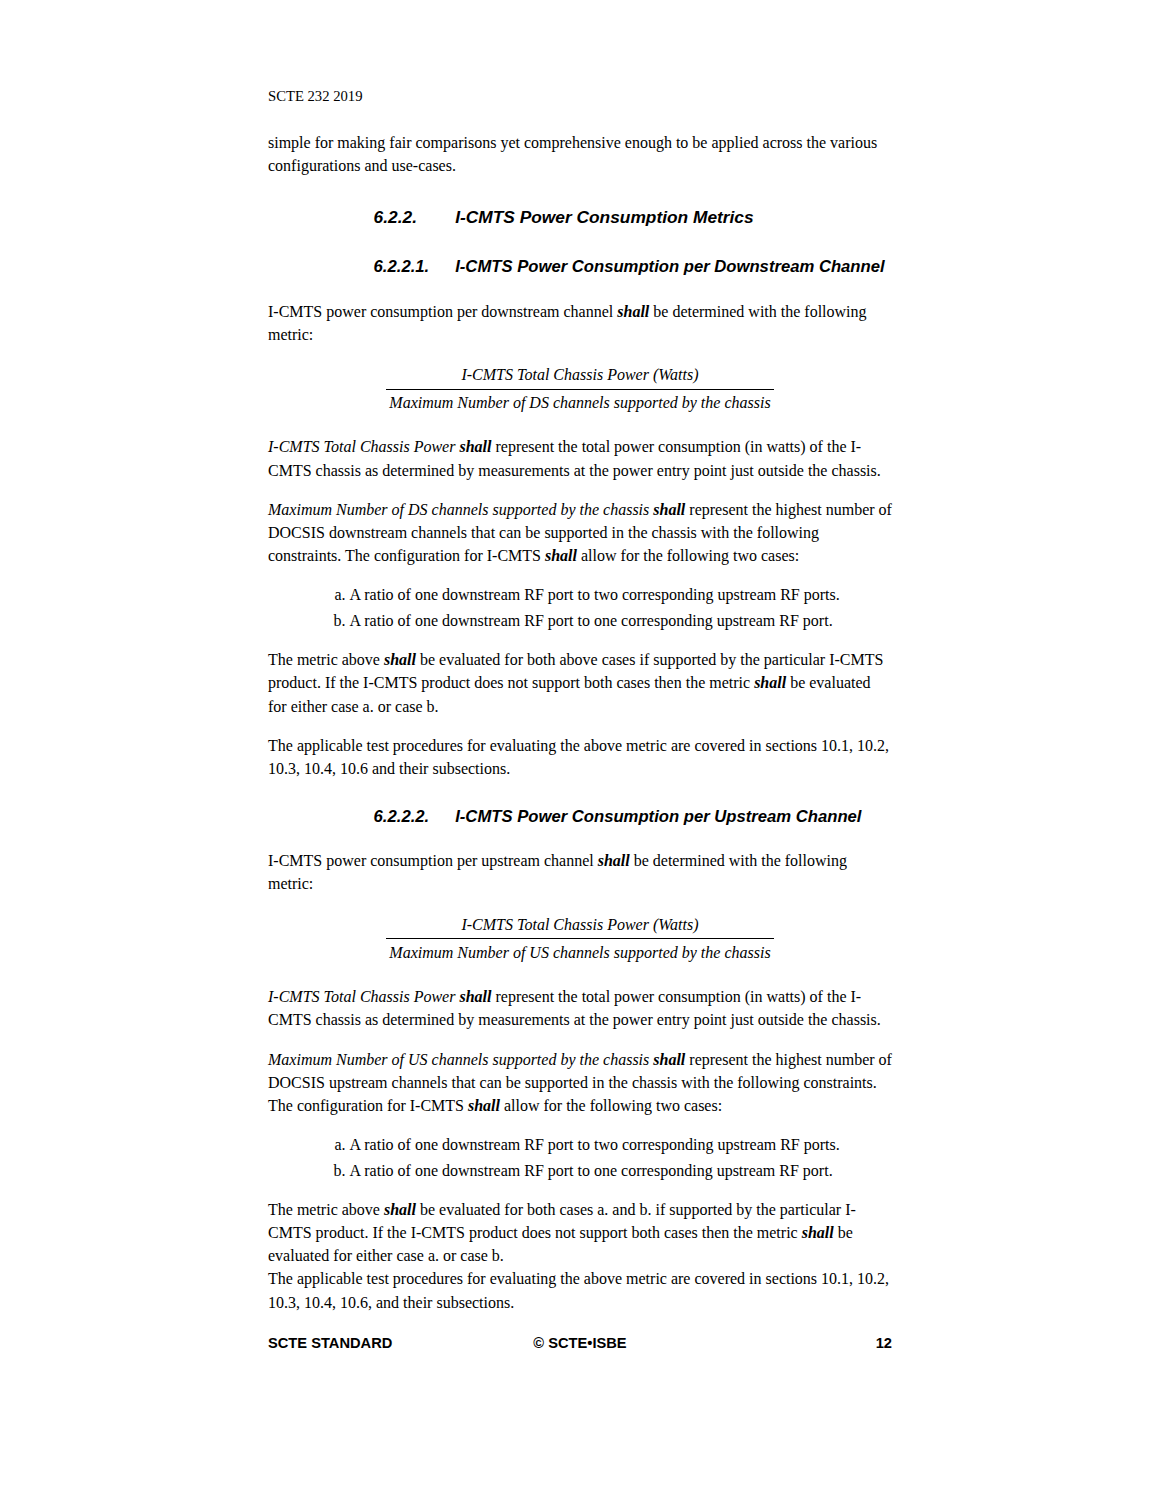SCTE 232 2019
simple for making fair comparisons yet comprehensive enough to be applied across the various configurations and use-cases.
6.2.2. I-CMTS Power Consumption Metrics
6.2.2.1. I-CMTS Power Consumption per Downstream Channel
I-CMTS power consumption per downstream channel shall be determined with the following metric:
I-CMTS Total Chassis Power (Watts) Maximum Number of DS channels supported by the chassis
I-CMTS Total Chassis Power shall represent the total power consumption (in watts) of the I-CMTS chassis as determined by measurements at the power entry point just outside the chassis.
Maximum Number of DS channels supported by the chassis shall represent the highest number of DOCSIS downstream channels that can be supported in the chassis with the following constraints. The configuration for I-CMTS shall allow for the following two cases:
A ratio of one downstream RF port to two corresponding upstream RF ports.
A ratio of one downstream RF port to one corresponding upstream RF port.
The metric above shall be evaluated for both above cases if supported by the particular I-CMTS product. If the I-CMTS product does not support both cases then the metric shall be evaluated for either case a. or case b.
The applicable test procedures for evaluating the above metric are covered in sections 10.1, 10.2, 10.3, 10.4, 10.6 and their subsections.
6.2.2.2. I-CMTS Power Consumption per Upstream Channel
I-CMTS power consumption per upstream channel shall be determined with the following metric:
I-CMTS Total Chassis Power (Watts) Maximum Number of US channels supported by the chassis
I-CMTS Total Chassis Power shall represent the total power consumption (in watts) of the I-CMTS chassis as determined by measurements at the power entry point just outside the chassis.
Maximum Number of US channels supported by the chassis shall represent the highest number of DOCSIS upstream channels that can be supported in the chassis with the following constraints. The configuration for I-CMTS shall allow for the following two cases:
A ratio of one downstream RF port to two corresponding upstream RF ports.
A ratio of one downstream RF port to one corresponding upstream RF port.
The metric above shall be evaluated for both cases a. and b. if supported by the particular I-CMTS product. If the I-CMTS product does not support both cases then the metric shall be evaluated for either case a. or case b.
The applicable test procedures for evaluating the above metric are covered in sections 10.1, 10.2, 10.3, 10.4, 10.6, and their subsections.
| SCTE STANDARD | © SCTE•ISBE | 12 |